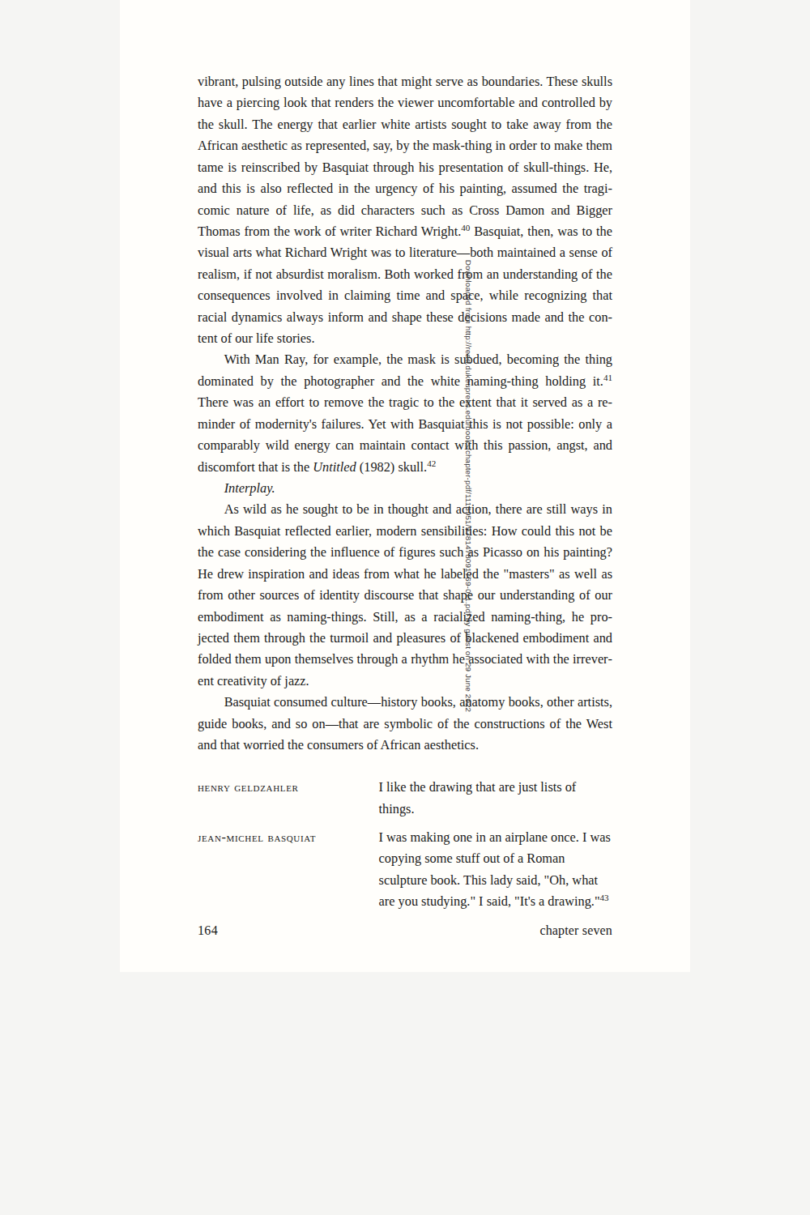Downloaded from http://read.dukeupress.edu/books/chapter-pdf/1118951/9781478091769-011.pdf by guest on 29 June 2022
vibrant, pulsing outside any lines that might serve as boundaries. These skulls have a piercing look that renders the viewer uncomfortable and controlled by the skull. The energy that earlier white artists sought to take away from the African aesthetic as represented, say, by the mask-thing in order to make them tame is reinscribed by Basquiat through his presentation of skull-things. He, and this is also reflected in the urgency of his painting, assumed the tragicomic nature of life, as did characters such as Cross Damon and Bigger Thomas from the work of writer Richard Wright.40 Basquiat, then, was to the visual arts what Richard Wright was to literature—both maintained a sense of realism, if not absurdist moralism. Both worked from an understanding of the consequences involved in claiming time and space, while recognizing that racial dynamics always inform and shape these decisions made and the content of our life stories.
With Man Ray, for example, the mask is subdued, becoming the thing dominated by the photographer and the white naming-thing holding it.41 There was an effort to remove the tragic to the extent that it served as a reminder of modernity's failures. Yet with Basquiat this is not possible: only a comparably wild energy can maintain contact with this passion, angst, and discomfort that is the Untitled (1982) skull.42
Interplay.
As wild as he sought to be in thought and action, there are still ways in which Basquiat reflected earlier, modern sensibilities: How could this not be the case considering the influence of figures such as Picasso on his painting? He drew inspiration and ideas from what he labeled the "masters" as well as from other sources of identity discourse that shape our understanding of our embodiment as naming-things. Still, as a racialized naming-thing, he projected them through the turmoil and pleasures of blackened embodiment and folded them upon themselves through a rhythm he associated with the irreverent creativity of jazz.
Basquiat consumed culture—history books, anatomy books, other artists, guide books, and so on—that are symbolic of the constructions of the West and that worried the consumers of African aesthetics.
| Henry Geldzahler | I like the drawing that are just lists of things. |
| Jean-Michel Basquiat | I was making one in an airplane once. I was copying some stuff out of a Roman sculpture book. This lady said, "Oh, what are you studying." I said, "It's a drawing." 43 |
164 chapter seven